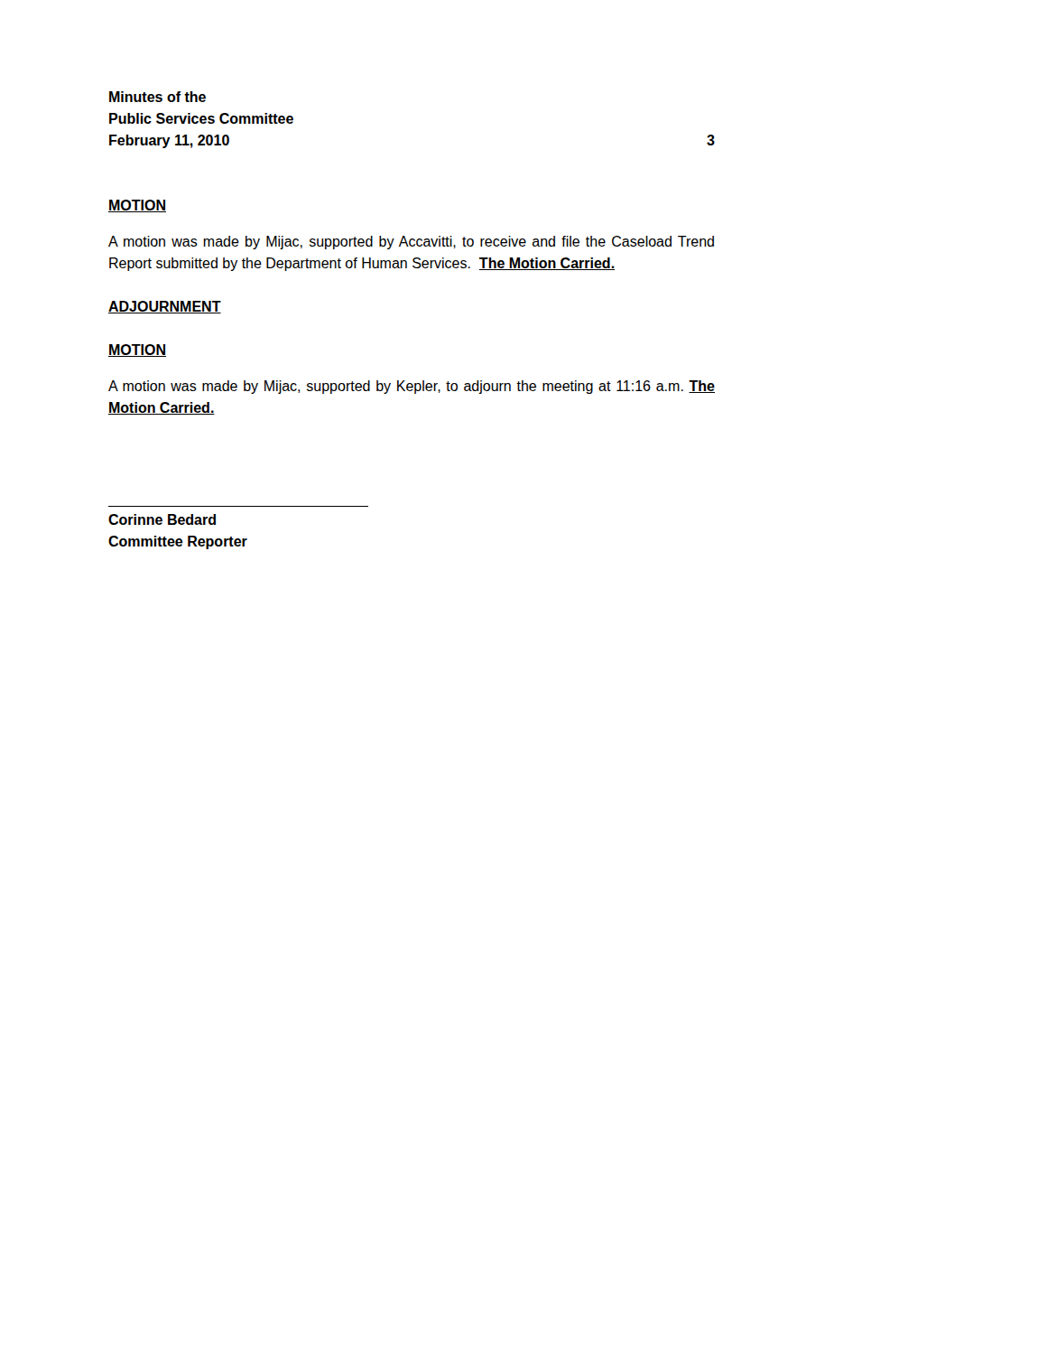Minutes of the Public Services Committee February 11, 20103
MOTION
A motion was made by Mijac, supported by Accavitti, to receive and file the Caseload Trend Report submitted by the Department of Human Services. The Motion Carried.
ADJOURNMENT
MOTION
A motion was made by Mijac, supported by Kepler, to adjourn the meeting at 11:16 a.m. The Motion Carried.
Corinne Bedard Committee Reporter